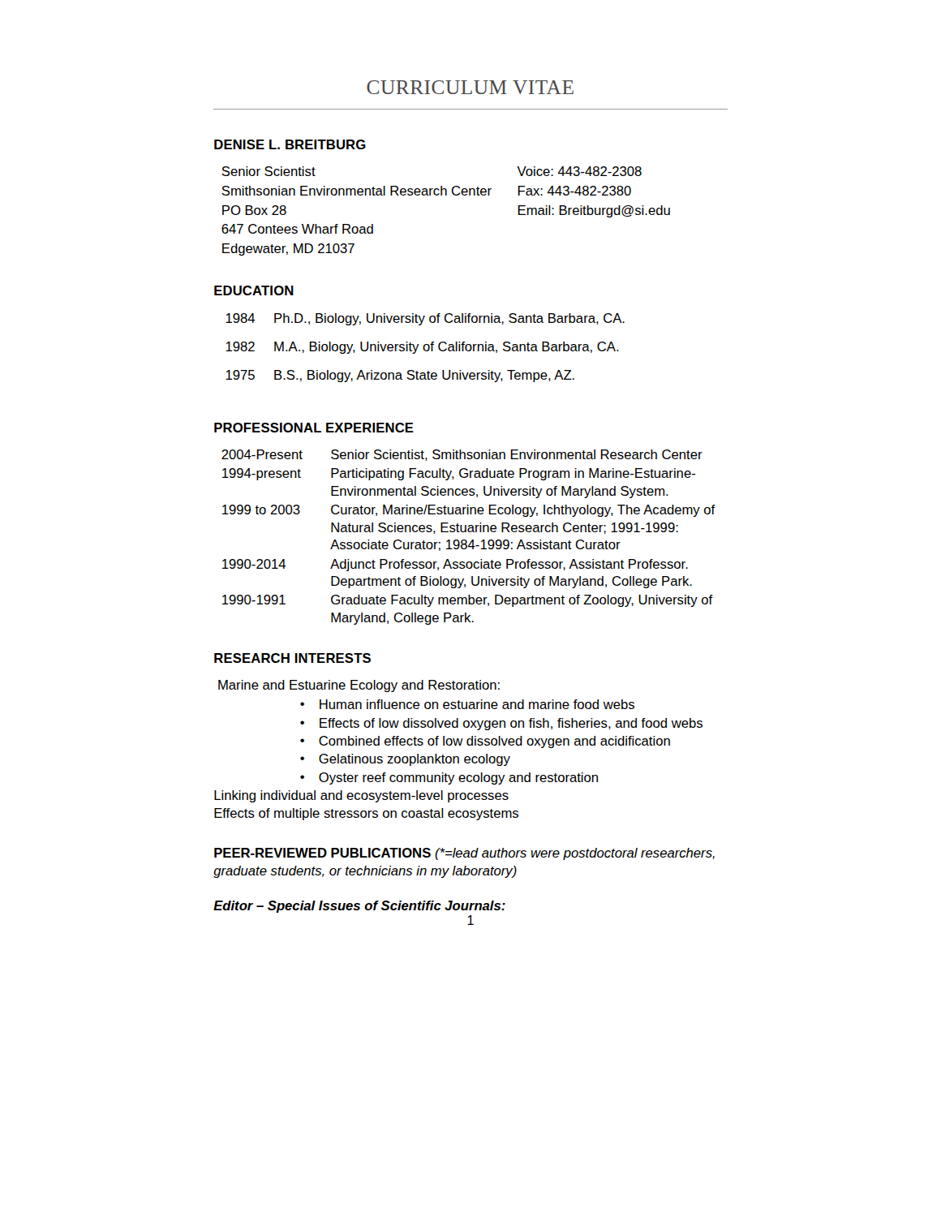CURRICULUM VITAE
DENISE L. BREITBURG
| Senior Scientist | Voice: 443-482-2308 |
| Smithsonian Environmental Research Center | Fax: 443-482-2380 |
| PO Box 28 | Email: Breitburgd@si.edu |
| 647 Contees Wharf Road | |
| Edgewater, MD 21037 | |
EDUCATION
| 1984 | Ph.D., Biology, University of California, Santa Barbara, CA. |
| 1982 | M.A., Biology, University of California, Santa Barbara, CA. |
| 1975 | B.S., Biology, Arizona State University, Tempe, AZ. |
PROFESSIONAL EXPERIENCE
| 2004-Present | Senior Scientist, Smithsonian Environmental Research Center |
| 1994-present | Participating Faculty, Graduate Program in Marine-Estuarine-Environmental Sciences, University of Maryland System. |
| 1999 to 2003 | Curator, Marine/Estuarine Ecology, Ichthyology, The Academy of Natural Sciences, Estuarine Research Center; 1991-1999: Associate Curator; 1984-1999: Assistant Curator |
| 1990-2014 | Adjunct Professor, Associate Professor, Assistant Professor. Department of Biology, University of Maryland, College Park. |
| 1990-1991 | Graduate Faculty member, Department of Zoology, University of Maryland, College Park. |
RESEARCH INTERESTS
Marine and Estuarine Ecology and Restoration:
Human influence on estuarine and marine food webs
Effects of low dissolved oxygen on fish, fisheries, and food webs
Combined effects of low dissolved oxygen and acidification
Gelatinous zooplankton ecology
Oyster reef community ecology and restoration
Linking individual and ecosystem-level processes
Effects of multiple stressors on coastal ecosystems
PEER-REVIEWED PUBLICATIONS (*=lead authors were postdoctoral researchers, graduate students, or technicians in my laboratory)
Editor – Special Issues of Scientific Journals:
1